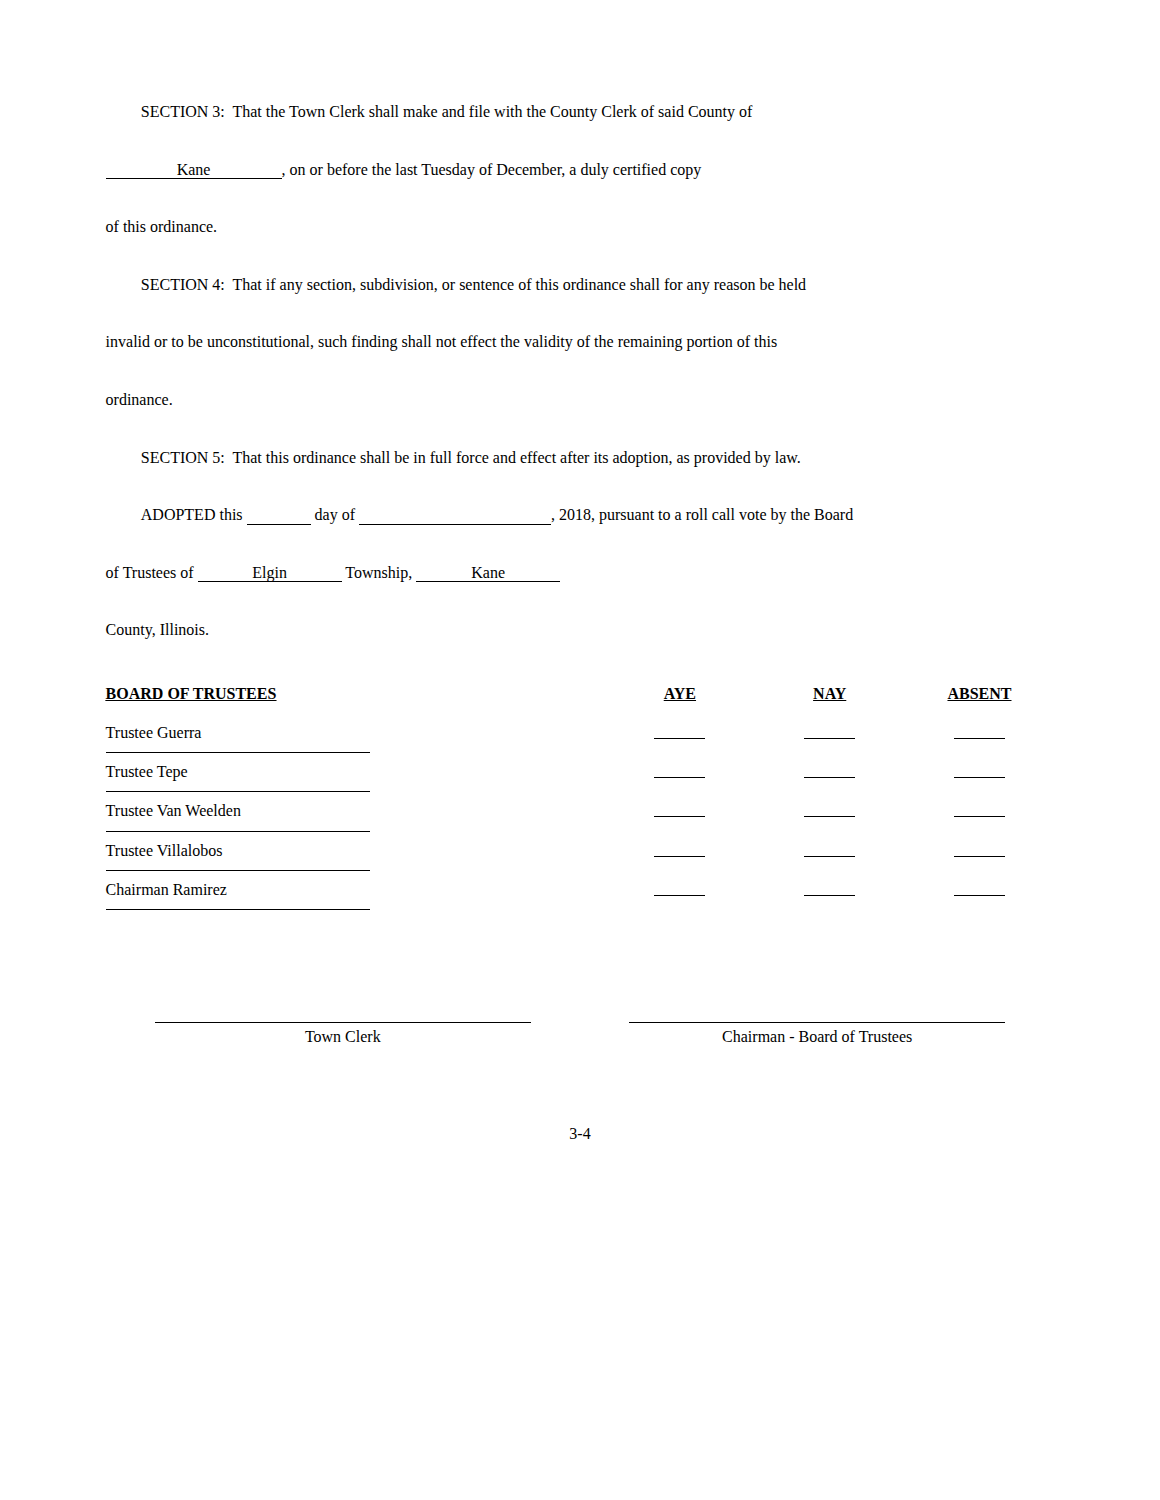SECTION 3: That the Town Clerk shall make and file with the County Clerk of said County of
Kane, on or before the last Tuesday of December, a duly certified copy
of this ordinance.
SECTION 4: That if any section, subdivision, or sentence of this ordinance shall for any reason be held
invalid or to be unconstitutional, such finding shall not effect the validity of the remaining portion of this
ordinance.
SECTION 5: That this ordinance shall be in full force and effect after its adoption, as provided by law.
ADOPTED this day of , 2018, pursuant to a roll call vote by the Board
of Trustees of Elgin Township, Kane
County, Illinois.
| BOARD OF TRUSTEES | AYE | NAY | ABSENT |
| --- | --- | --- | --- |
| Trustee Guerra | | | |
| Trustee Tepe | | | |
| Trustee Van Weelden | | | |
| Trustee Villalobos | | | |
| Chairman Ramirez | | | |
| Town Clerk | Chairman - Board of Trustees |
3-4